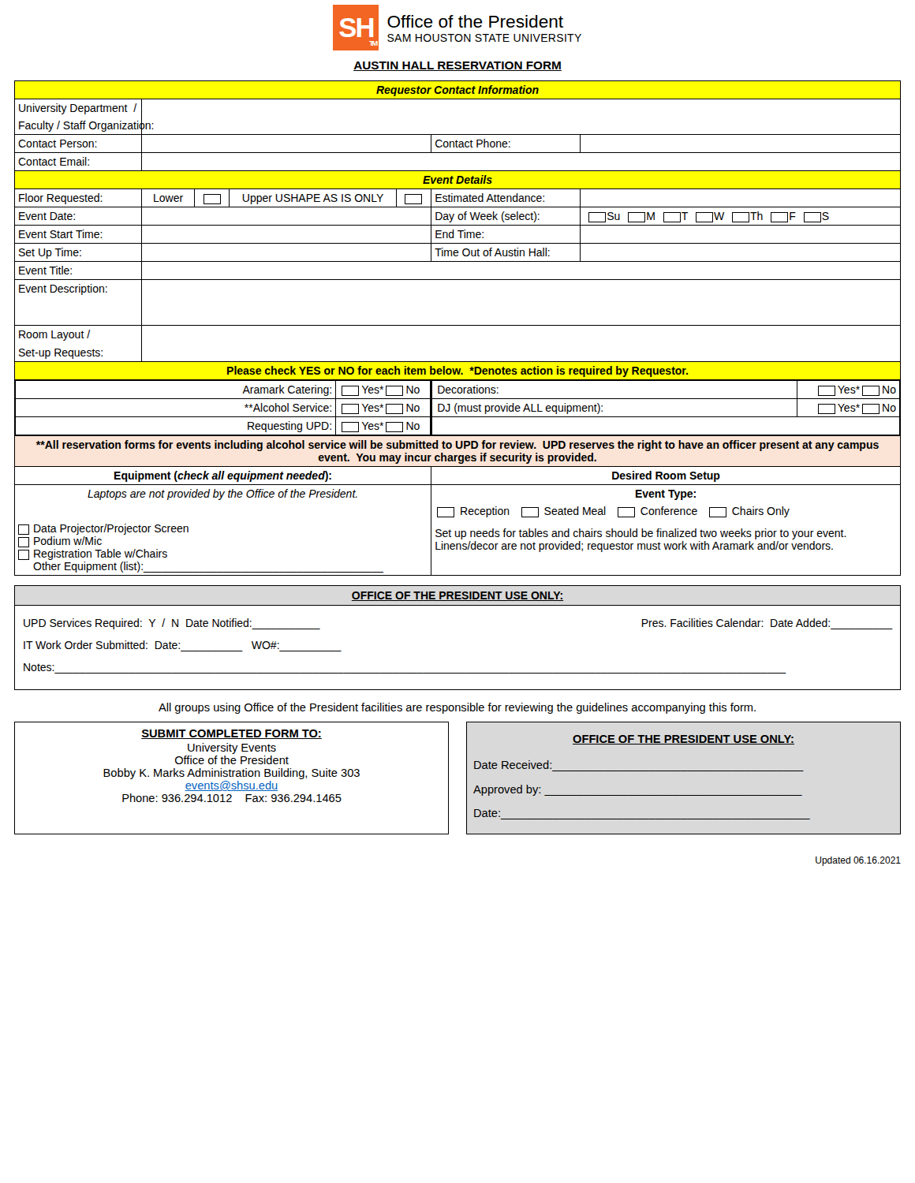SHTM
Office of the President
SAM HOUSTON STATE UNIVERSITY
AUSTIN HALL RESERVATION FORM
| Requestor Contact Information |
| University Department / | |
| Faculty / Staff Organization: |
| Contact Person: | | Contact Phone: | |
| Contact Email: | |
| Event Details |
| Floor Requested: | Lower | | Upper USHAPE AS IS ONLY | | Estimated Attendance: | |
| Event Date: | | Day of Week (select): | Su M T W Th F S |
| Event Start Time: | | End Time: | |
| Set Up Time: | | Time Out of Austin Hall: | |
| Event Title: | |
| Event Description: | |
| Room Layout / | |
| Set-up Requests: |
| Please check YES or NO for each item below. *Denotes action is required by Requestor. |
| / Aramark Catering: / Yes* No / / **Alcohol Service: / Yes* No / / Requesting UPD: / Yes* No / | / Decorations: / Yes* No / / DJ (must provide ALL equipment): / Yes* No / |
| **All reservation forms for events including alcohol service will be submitted to UPD for review. UPD reserves the right to have an officer present at any campus event. You may incur charges if security is provided. |
| Equipment ( check all equipment needed ): | Desired Room Setup |
| Laptops are not provided by the Office of the President. | Event Type: |
| | Reception Seated Meal Conference Chairs Only |
| Data Projector/Projector Screen Podium w/Mic Registration Table w/Chairs Other Equipment (list):_______________________________________ | Set up needs for tables and chairs should be finalized two weeks prior to your event. Linens/decor are not provided; requestor must work with Aramark and/or vendors. |
OFFICE OF THE PRESIDENT USE ONLY:
UPD Services Required: Y / N Date Notified:___________
Pres. Facilities Calendar: Date Added:__________
IT Work Order Submitted: Date:__________ WO#:__________
Notes:_______________________________________________________________________________________________________________________
All groups using Office of the President facilities are responsible for reviewing the guidelines accompanying this form.
SUBMIT COMPLETED FORM TO:
University Events
Office of the President
Bobby K. Marks Administration Building, Suite 303
events@shsu.edu
Phone: 936.294.1012 Fax: 936.294.1465
OFFICE OF THE PRESIDENT USE ONLY:
Date Received:_______________________________________
Approved by: ________________________________________
Date:________________________________________________
Updated 06.16.2021